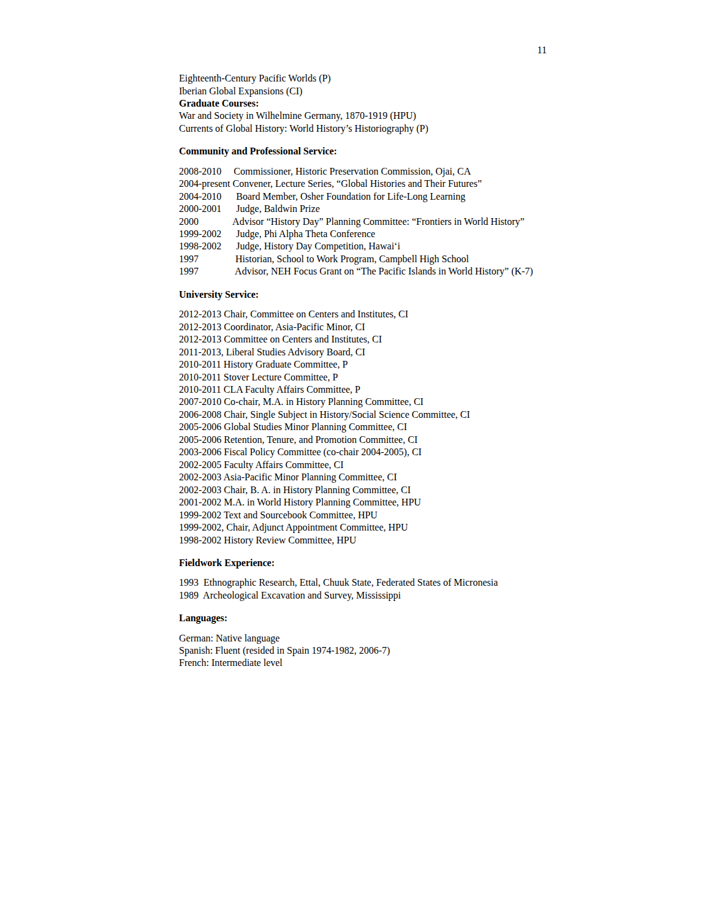11
Eighteenth-Century Pacific Worlds (P)
Iberian Global Expansions (CI)
Graduate Courses:
War and Society in Wilhelmine Germany, 1870-1919 (HPU)
Currents of Global History: World History’s Historiography (P)
Community and Professional Service:
2008-2010 Commissioner, Historic Preservation Commission, Ojai, CA
2004-present Convener, Lecture Series, “Global Histories and Their Futures”
2004-2010 Board Member, Osher Foundation for Life-Long Learning
2000-2001 Judge, Baldwin Prize
2000 Advisor “History Day” Planning Committee: “Frontiers in World History”
1999-2002 Judge, Phi Alpha Theta Conference
1998-2002 Judge, History Day Competition, Hawai‘i
1997 Historian, School to Work Program, Campbell High School
1997 Advisor, NEH Focus Grant on “The Pacific Islands in World History” (K-7)
University Service:
2012-2013 Chair, Committee on Centers and Institutes, CI
2012-2013 Coordinator, Asia-Pacific Minor, CI
2012-2013 Committee on Centers and Institutes, CI
2011-2013, Liberal Studies Advisory Board, CI
2010-2011 History Graduate Committee, P
2010-2011 Stover Lecture Committee, P
2010-2011 CLA Faculty Affairs Committee, P
2007-2010 Co-chair, M.A. in History Planning Committee, CI
2006-2008 Chair, Single Subject in History/Social Science Committee, CI
2005-2006 Global Studies Minor Planning Committee, CI
2005-2006 Retention, Tenure, and Promotion Committee, CI
2003-2006 Fiscal Policy Committee (co-chair 2004-2005), CI
2002-2005 Faculty Affairs Committee, CI
2002-2003 Asia-Pacific Minor Planning Committee, CI
2002-2003 Chair, B. A. in History Planning Committee, CI
2001-2002 M.A. in World History Planning Committee, HPU
1999-2002 Text and Sourcebook Committee, HPU
1999-2002, Chair, Adjunct Appointment Committee, HPU
1998-2002 History Review Committee, HPU
Fieldwork Experience:
1993 Ethnographic Research, Ettal, Chuuk State, Federated States of Micronesia
1989 Archeological Excavation and Survey, Mississippi
Languages:
German: Native language
Spanish: Fluent (resided in Spain 1974-1982, 2006-7)
French: Intermediate level